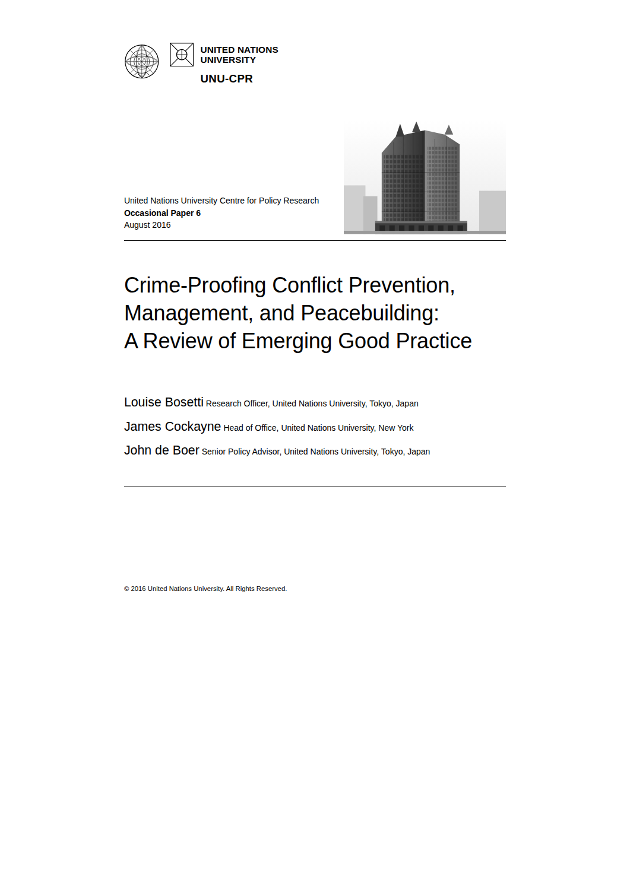UNITED NATIONS
UNIVERSITY
UNU-CPR
United Nations University Centre for Policy Research
Occasional Paper 6
August 2016
Crime-Proofing Conflict Prevention, Management, and Peacebuilding:
A Review of Emerging Good Practice
Louise Bosetti Research Officer, United Nations University, Tokyo, Japan
James Cockayne Head of Office, United Nations University, New York
John de Boer Senior Policy Advisor, United Nations University, Tokyo, Japan
© 2016 United Nations University. All Rights Reserved.